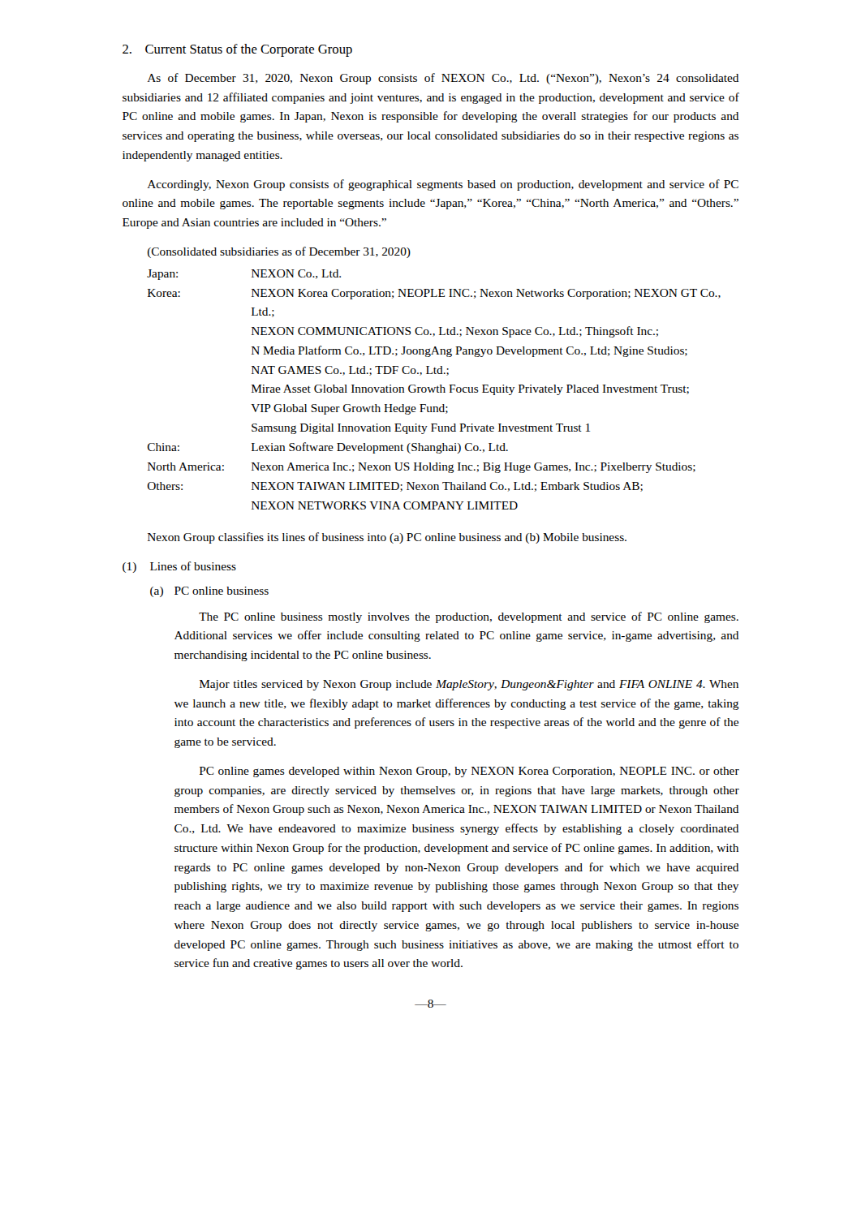2. Current Status of the Corporate Group
As of December 31, 2020, Nexon Group consists of NEXON Co., Ltd. (“Nexon”), Nexon’s 24 consolidated subsidiaries and 12 affiliated companies and joint ventures, and is engaged in the production, development and service of PC online and mobile games. In Japan, Nexon is responsible for developing the overall strategies for our products and services and operating the business, while overseas, our local consolidated subsidiaries do so in their respective regions as independently managed entities.
Accordingly, Nexon Group consists of geographical segments based on production, development and service of PC online and mobile games. The reportable segments include “Japan,” “Korea,” “China,” “North America,” and “Others.” Europe and Asian countries are included in “Others.”
(Consolidated subsidiaries as of December 31, 2020)
| Japan: | NEXON Co., Ltd. |
| Korea: | NEXON Korea Corporation; NEOPLE INC.; Nexon Networks Corporation; NEXON GT Co., Ltd.; |
| | NEXON COMMUNICATIONS Co., Ltd.; Nexon Space Co., Ltd.; Thingsoft Inc.; |
| | N Media Platform Co., LTD.; JoongAng Pangyo Development Co., Ltd; Ngine Studios; |
| | NAT GAMES Co., Ltd.; TDF Co., Ltd.; |
| | Mirae Asset Global Innovation Growth Focus Equity Privately Placed Investment Trust; |
| | VIP Global Super Growth Hedge Fund; |
| | Samsung Digital Innovation Equity Fund Private Investment Trust 1 |
| China: | Lexian Software Development (Shanghai) Co., Ltd. |
| North America: | Nexon America Inc.; Nexon US Holding Inc.; Big Huge Games, Inc.; Pixelberry Studios; |
| Others: | NEXON TAIWAN LIMITED; Nexon Thailand Co., Ltd.; Embark Studios AB; |
| | NEXON NETWORKS VINA COMPANY LIMITED |
Nexon Group classifies its lines of business into (a) PC online business and (b) Mobile business.
(1) Lines of business
(a) PC online business
The PC online business mostly involves the production, development and service of PC online games. Additional services we offer include consulting related to PC online game service, in-game advertising, and merchandising incidental to the PC online business.
Major titles serviced by Nexon Group include MapleStory, Dungeon&Fighter and FIFA ONLINE 4. When we launch a new title, we flexibly adapt to market differences by conducting a test service of the game, taking into account the characteristics and preferences of users in the respective areas of the world and the genre of the game to be serviced.
PC online games developed within Nexon Group, by NEXON Korea Corporation, NEOPLE INC. or other group companies, are directly serviced by themselves or, in regions that have large markets, through other members of Nexon Group such as Nexon, Nexon America Inc., NEXON TAIWAN LIMITED or Nexon Thailand Co., Ltd. We have endeavored to maximize business synergy effects by establishing a closely coordinated structure within Nexon Group for the production, development and service of PC online games. In addition, with regards to PC online games developed by non-Nexon Group developers and for which we have acquired publishing rights, we try to maximize revenue by publishing those games through Nexon Group so that they reach a large audience and we also build rapport with such developers as we service their games. In regions where Nexon Group does not directly service games, we go through local publishers to service in-house developed PC online games. Through such business initiatives as above, we are making the utmost effort to service fun and creative games to users all over the world.
—8—